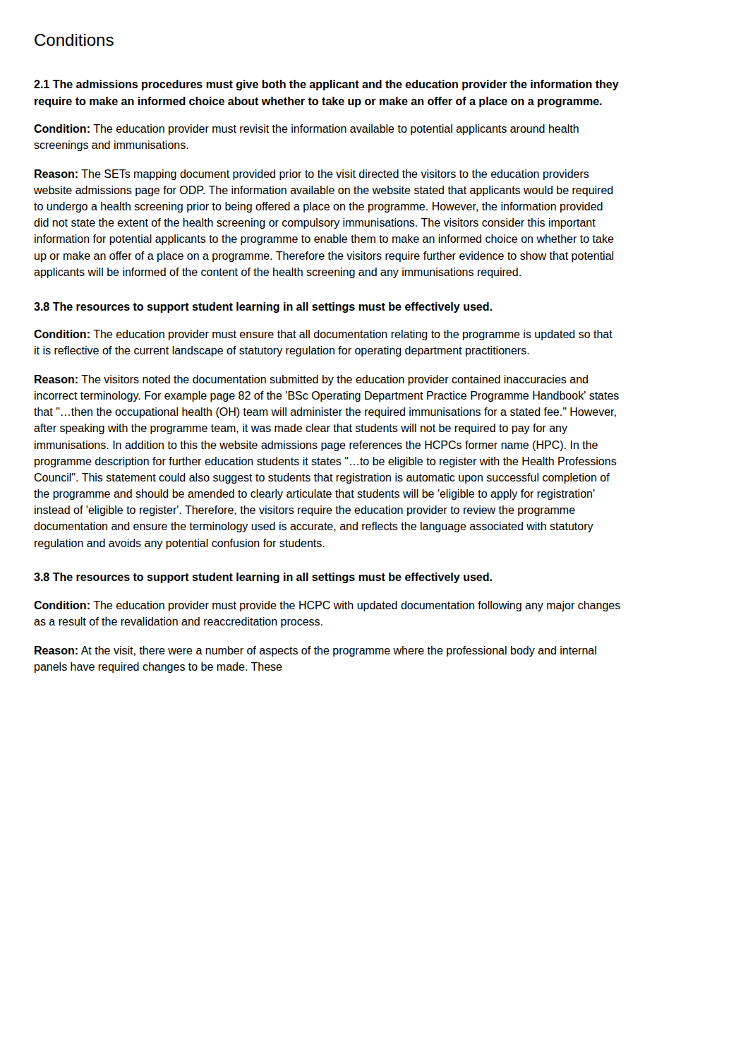Conditions
2.1 The admissions procedures must give both the applicant and the education provider the information they require to make an informed choice about whether to take up or make an offer of a place on a programme.
Condition: The education provider must revisit the information available to potential applicants around health screenings and immunisations.
Reason: The SETs mapping document provided prior to the visit directed the visitors to the education providers website admissions page for ODP. The information available on the website stated that applicants would be required to undergo a health screening prior to being offered a place on the programme. However, the information provided did not state the extent of the health screening or compulsory immunisations. The visitors consider this important information for potential applicants to the programme to enable them to make an informed choice on whether to take up or make an offer of a place on a programme. Therefore the visitors require further evidence to show that potential applicants will be informed of the content of the health screening and any immunisations required.
3.8 The resources to support student learning in all settings must be effectively used.
Condition: The education provider must ensure that all documentation relating to the programme is updated so that it is reflective of the current landscape of statutory regulation for operating department practitioners.
Reason: The visitors noted the documentation submitted by the education provider contained inaccuracies and incorrect terminology. For example page 82 of the 'BSc Operating Department Practice Programme Handbook' states that "…then the occupational health (OH) team will administer the required immunisations for a stated fee." However, after speaking with the programme team, it was made clear that students will not be required to pay for any immunisations. In addition to this the website admissions page references the HCPCs former name (HPC). In the programme description for further education students it states "…to be eligible to register with the Health Professions Council". This statement could also suggest to students that registration is automatic upon successful completion of the programme and should be amended to clearly articulate that students will be 'eligible to apply for registration' instead of 'eligible to register'. Therefore, the visitors require the education provider to review the programme documentation and ensure the terminology used is accurate, and reflects the language associated with statutory regulation and avoids any potential confusion for students.
3.8 The resources to support student learning in all settings must be effectively used.
Condition: The education provider must provide the HCPC with updated documentation following any major changes as a result of the revalidation and reaccreditation process.
Reason: At the visit, there were a number of aspects of the programme where the professional body and internal panels have required changes to be made. These